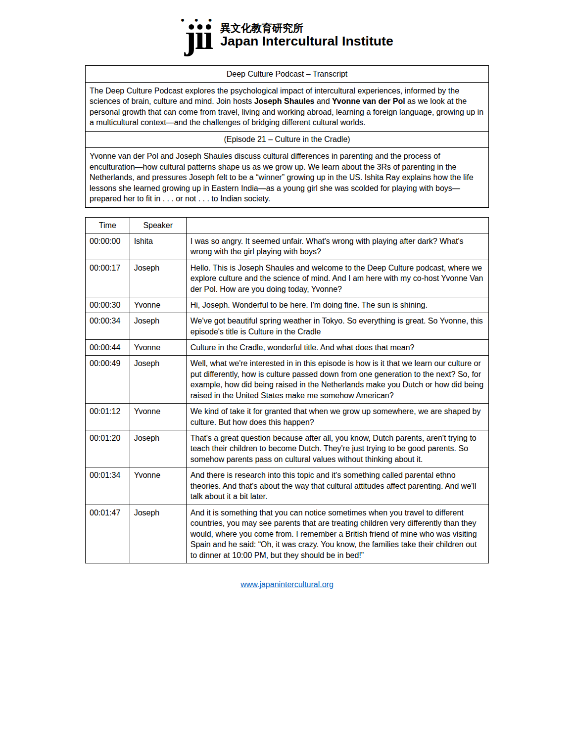• • • jii
異文化教育研究所
Japan Intercultural Institute
| Deep Culture Podcast – Transcript |
| The Deep Culture Podcast explores the psychological impact of intercultural experiences, informed by the sciences of brain, culture and mind. Join hosts Joseph Shaules and Yvonne van der Pol as we look at the personal growth that can come from travel, living and working abroad, learning a foreign language, growing up in a multicultural context—and the challenges of bridging different cultural worlds. |
| (Episode 21 – Culture in the Cradle) |
| Yvonne van der Pol and Joseph Shaules discuss cultural differences in parenting and the process of enculturation—how cultural patterns shape us as we grow up. We learn about the 3Rs of parenting in the Netherlands, and pressures Joseph felt to be a “winner” growing up in the US. Ishita Ray explains how the life lessons she learned growing up in Eastern India—as a young girl she was scolded for playing with boys—prepared her to fit in . . . or not . . . to Indian society. |
| Time | Speaker | |
| --- | --- | --- |
| 00:00:00 | Ishita | I was so angry. It seemed unfair. What's wrong with playing after dark? What's wrong with the girl playing with boys? |
| 00:00:17 | Joseph | Hello. This is Joseph Shaules and welcome to the Deep Culture podcast, where we explore culture and the science of mind. And I am here with my co-host Yvonne Van der Pol. How are you doing today, Yvonne? |
| 00:00:30 | Yvonne | Hi, Joseph. Wonderful to be here. I'm doing fine. The sun is shining. |
| 00:00:34 | Joseph | We've got beautiful spring weather in Tokyo. So everything is great. So Yvonne, this episode's title is Culture in the Cradle |
| 00:00:44 | Yvonne | Culture in the Cradle, wonderful title. And what does that mean? |
| 00:00:49 | Joseph | Well, what we're interested in in this episode is how is it that we learn our culture or put differently, how is culture passed down from one generation to the next? So, for example, how did being raised in the Netherlands make you Dutch or how did being raised in the United States make me somehow American? |
| 00:01:12 | Yvonne | We kind of take it for granted that when we grow up somewhere, we are shaped by culture. But how does this happen? |
| 00:01:20 | Joseph | That's a great question because after all, you know, Dutch parents, aren't trying to teach their children to become Dutch. They're just trying to be good parents. So somehow parents pass on cultural values without thinking about it. |
| 00:01:34 | Yvonne | And there is research into this topic and it's something called parental ethno theories. And that's about the way that cultural attitudes affect parenting. And we'll talk about it a bit later. |
| 00:01:47 | Joseph | And it is something that you can notice sometimes when you travel to different countries, you may see parents that are treating children very differently than they would, where you come from. I remember a British friend of mine who was visiting Spain and he said: “Oh, it was crazy. You know, the families take their children out to dinner at 10:00 PM, but they should be in bed!” |
www.japanintercultural.org